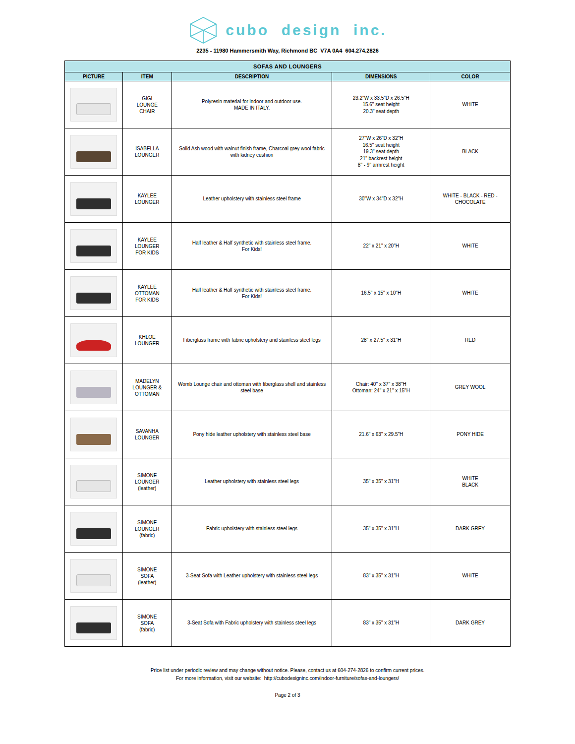cubo design inc.
2235 - 11980 Hammersmith Way, Richmond BC V7A 0A4 604.274.2826
| SOFAS AND LOUNGERS |
| --- |
| PICTURE | ITEM | DESCRIPTION | DIMENSIONS | COLOR |
| | GIGI LOUNGE CHAIR | Polyresin material for indoor and outdoor use. MADE IN ITALY. | 23.2"W x 33.5"D x 26.5"H 15.6" seat height 20.3" seat depth | WHITE |
| | ISABELLA LOUNGER | Solid Ash wood with walnut finish frame, Charcoal grey wool fabric with kidney cushion | 27"W x 26"D x 32"H 16.5" seat height 19.3" seat depth 21" backrest height 8" - 9" armrest height | BLACK |
| | KAYLEE LOUNGER | Leather upholstery with stainless steel frame | 30"W x 34"D x 32"H | WHITE - BLACK - RED - CHOCOLATE |
| | KAYLEE LOUNGER FOR KIDS | Half leather & Half synthetic with stainless steel frame. For Kids! | 22" x 21" x 20"H | WHITE |
| | KAYLEE OTTOMAN FOR KIDS | Half leather & Half synthetic with stainless steel frame. For Kids! | 16.5" x 15" x 10"H | WHITE |
| | KHLOE LOUNGER | Fiberglass frame with fabric upholstery and stainless steel legs | 28" x 27.5" x 31"H | RED |
| | MADELYN LOUNGER & OTTOMAN | Womb Lounge chair and ottoman with fiberglass shell and stainless steel base | Chair: 40" x 37" x 38"H Ottoman: 24" x 21" x 15"H | GREY WOOL |
| | SAVANHA LOUNGER | Pony hide leather upholstery with stainless steel base | 21.6" x 63" x 29.5"H | PONY HIDE |
| | SIMONE LOUNGER (leather) | Leather upholstery with stainless steel legs | 35" x 35" x 31"H | WHITE BLACK |
| | SIMONE LOUNGER (fabric) | Fabric upholstery with stainless steel legs | 35" x 35" x 31"H | DARK GREY |
| | SIMONE SOFA (leather) | 3-Seat Sofa with Leather upholstery with stainless steel legs | 83" x 35" x 31"H | WHITE |
| | SIMONE SOFA (fabric) | 3-Seat Sofa with Fabric upholstery with stainless steel legs | 83" x 35" x 31"H | DARK GREY |
Price list under periodic review and may change without notice. Please, contact us at 604-274-2826 to confirm current prices.
For more information, visit our website: http://cubodesigninc.com/indoor-furniture/sofas-and-loungers/
Page 2 of 3